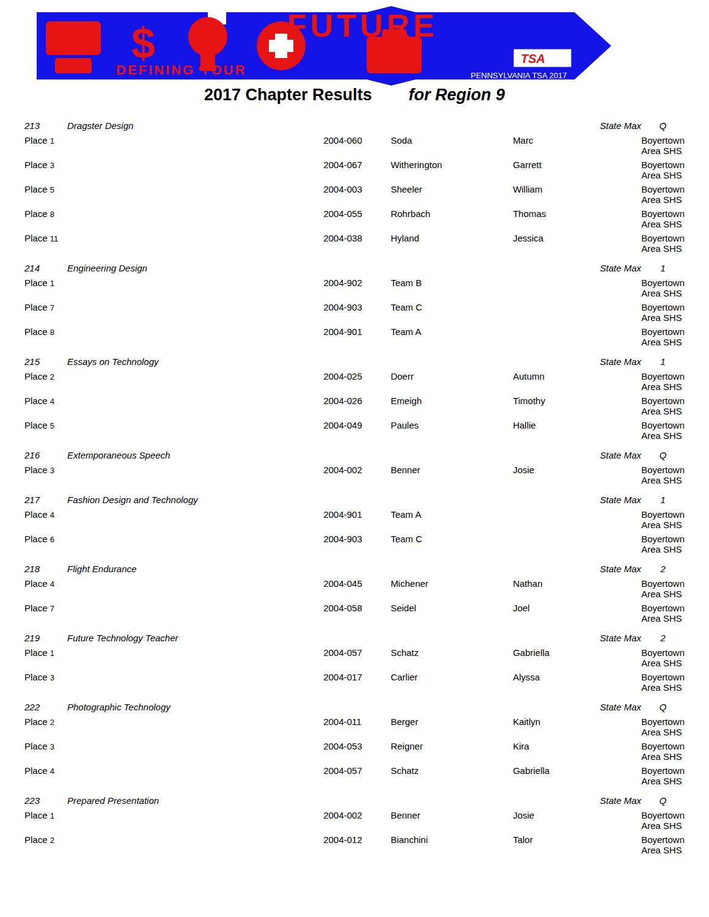$ FUTURE DEFINING YOUR TSA PENNSYLVANIA TSA 2017
2017 Chapter Results for Region 9
| 213 | Dragster Design | State Max | Q |
| Place 1 | 2004-060 | Soda | Marc | Boyertown Area SHS |
| Place 3 | 2004-067 | Witherington | Garrett | Boyertown Area SHS |
| Place 5 | 2004-003 | Sheeler | William | Boyertown Area SHS |
| Place 8 | 2004-055 | Rohrbach | Thomas | Boyertown Area SHS |
| Place 11 | 2004-038 | Hyland | Jessica | Boyertown Area SHS |
| 214 | Engineering Design | State Max | 1 |
| Place 1 | 2004-902 | Team B | | Boyertown Area SHS |
| Place 7 | 2004-903 | Team C | | Boyertown Area SHS |
| Place 8 | 2004-901 | Team A | | Boyertown Area SHS |
| 215 | Essays on Technology | State Max | 1 |
| Place 2 | 2004-025 | Doerr | Autumn | Boyertown Area SHS |
| Place 4 | 2004-026 | Emeigh | Timothy | Boyertown Area SHS |
| Place 5 | 2004-049 | Paules | Hallie | Boyertown Area SHS |
| 216 | Extemporaneous Speech | State Max | Q |
| Place 3 | 2004-002 | Benner | Josie | Boyertown Area SHS |
| 217 | Fashion Design and Technology | State Max | 1 |
| Place 4 | 2004-901 | Team A | | Boyertown Area SHS |
| Place 6 | 2004-903 | Team C | | Boyertown Area SHS |
| 218 | Flight Endurance | State Max | 2 |
| Place 4 | 2004-045 | Michener | Nathan | Boyertown Area SHS |
| Place 7 | 2004-058 | Seidel | Joel | Boyertown Area SHS |
| 219 | Future Technology Teacher | State Max | 2 |
| Place 1 | 2004-057 | Schatz | Gabriella | Boyertown Area SHS |
| Place 3 | 2004-017 | Carlier | Alyssa | Boyertown Area SHS |
| 222 | Photographic Technology | State Max | Q |
| Place 2 | 2004-011 | Berger | Kaitlyn | Boyertown Area SHS |
| Place 3 | 2004-053 | Reigner | Kira | Boyertown Area SHS |
| Place 4 | 2004-057 | Schatz | Gabriella | Boyertown Area SHS |
| 223 | Prepared Presentation | State Max | Q |
| Place 1 | 2004-002 | Benner | Josie | Boyertown Area SHS |
| Place 2 | 2004-012 | Bianchini | Talor | Boyertown Area SHS |